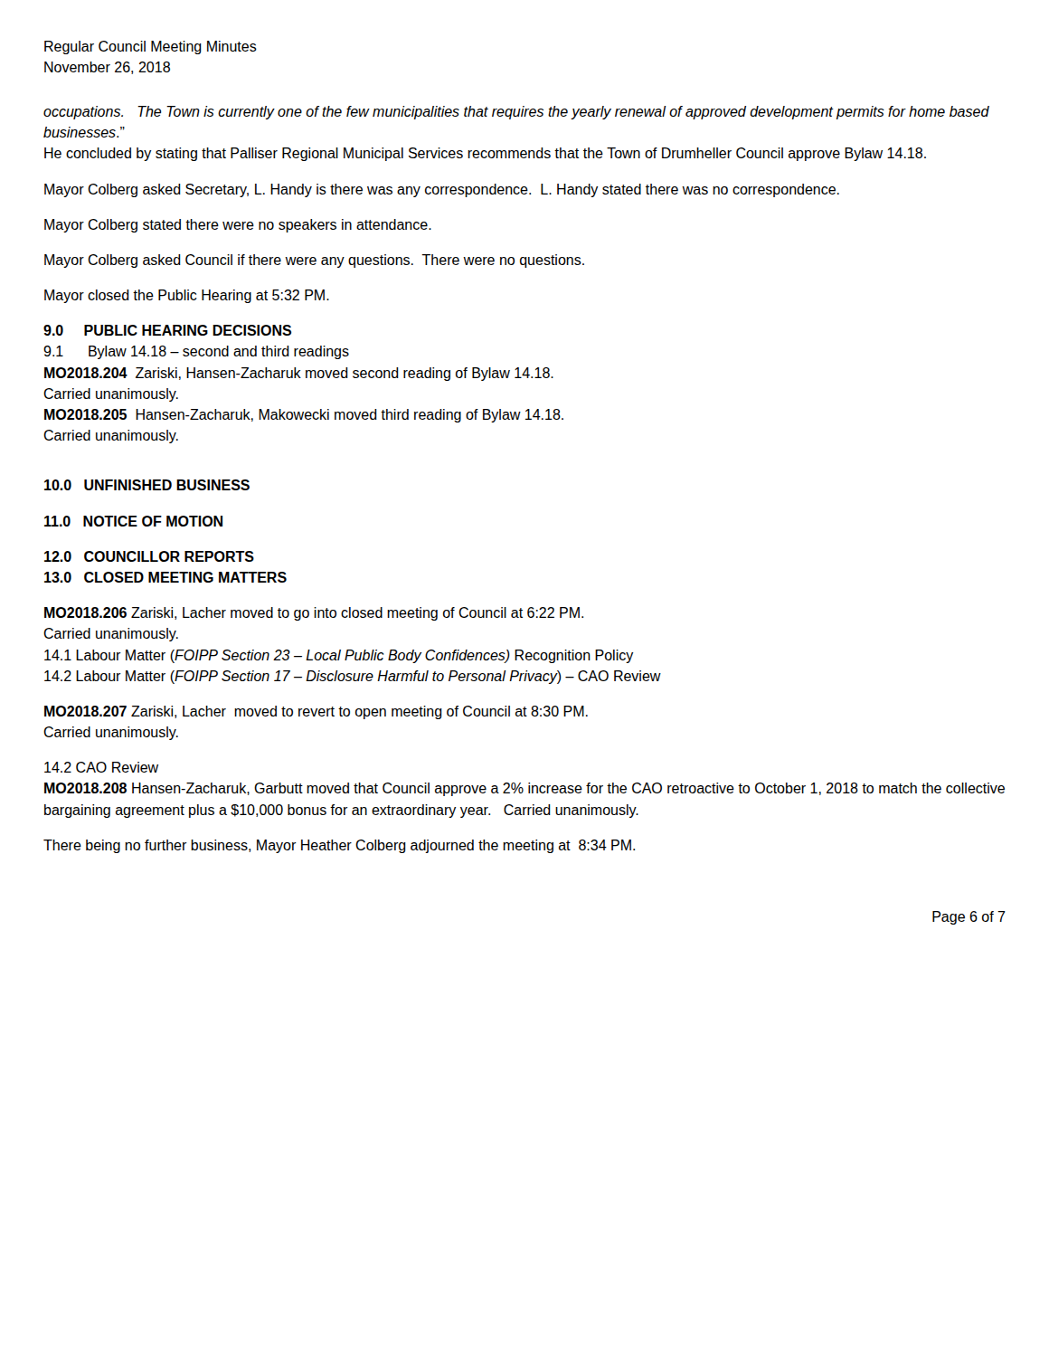Regular Council Meeting Minutes
November 26, 2018
occupations. The Town is currently one of the few municipalities that requires the yearly renewal of approved development permits for home based businesses.”
He concluded by stating that Palliser Regional Municipal Services recommends that the Town of Drumheller Council approve Bylaw 14.18.
Mayor Colberg asked Secretary, L. Handy is there was any correspondence. L. Handy stated there was no correspondence.
Mayor Colberg stated there were no speakers in attendance.
Mayor Colberg asked Council if there were any questions. There were no questions.
Mayor closed the Public Hearing at 5:32 PM.
9.0 PUBLIC HEARING DECISIONS
9.1 Bylaw 14.18 – second and third readings
MO2018.204 Zariski, Hansen-Zacharuk moved second reading of Bylaw 14.18.
Carried unanimously.
MO2018.205 Hansen-Zacharuk, Makowecki moved third reading of Bylaw 14.18.
Carried unanimously.
10.0 UNFINISHED BUSINESS
11.0 NOTICE OF MOTION
12.0 COUNCILLOR REPORTS
13.0 CLOSED MEETING MATTERS
MO2018.206 Zariski, Lacher moved to go into closed meeting of Council at 6:22 PM.
Carried unanimously.
14.1 Labour Matter (FOIPP Section 23 – Local Public Body Confidences) Recognition Policy
14.2 Labour Matter (FOIPP Section 17 – Disclosure Harmful to Personal Privacy) – CAO Review
MO2018.207 Zariski, Lacher moved to revert to open meeting of Council at 8:30 PM.
Carried unanimously.
14.2 CAO Review
MO2018.208 Hansen-Zacharuk, Garbutt moved that Council approve a 2% increase for the CAO retroactive to October 1, 2018 to match the collective bargaining agreement plus a $10,000 bonus for an extraordinary year. Carried unanimously.
There being no further business, Mayor Heather Colberg adjourned the meeting at 8:34 PM.
Page 6 of 7